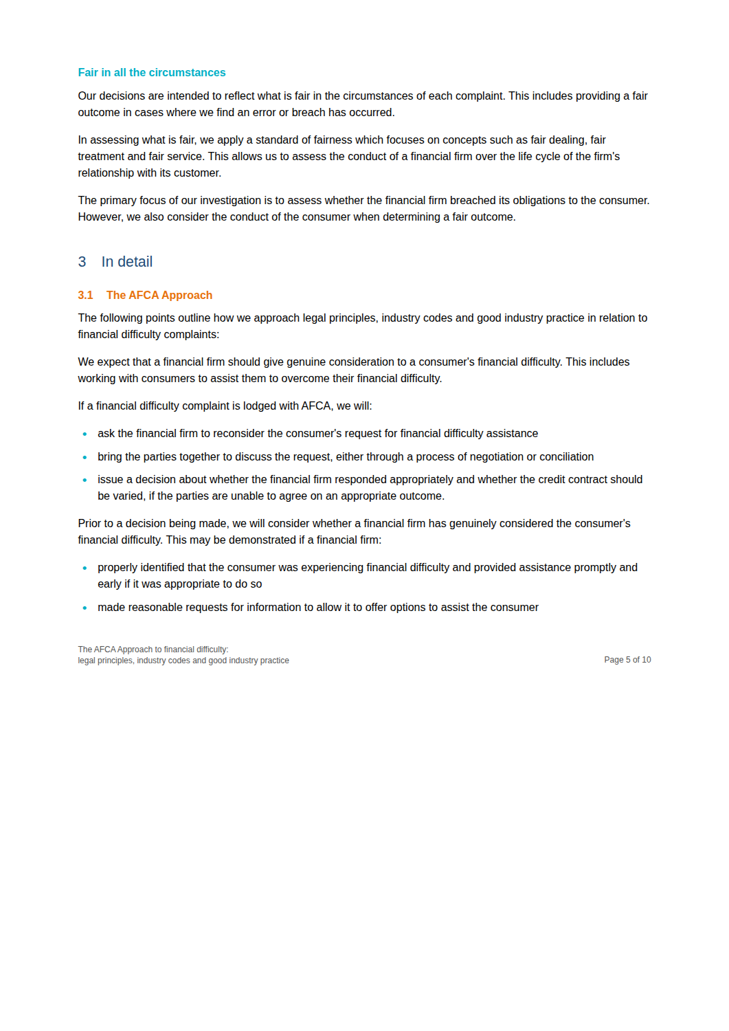Fair in all the circumstances
Our decisions are intended to reflect what is fair in the circumstances of each complaint. This includes providing a fair outcome in cases where we find an error or breach has occurred.
In assessing what is fair, we apply a standard of fairness which focuses on concepts such as fair dealing, fair treatment and fair service. This allows us to assess the conduct of a financial firm over the life cycle of the firm's relationship with its customer.
The primary focus of our investigation is to assess whether the financial firm breached its obligations to the consumer. However, we also consider the conduct of the consumer when determining a fair outcome.
3 In detail
3.1 The AFCA Approach
The following points outline how we approach legal principles, industry codes and good industry practice in relation to financial difficulty complaints:
We expect that a financial firm should give genuine consideration to a consumer's financial difficulty. This includes working with consumers to assist them to overcome their financial difficulty.
If a financial difficulty complaint is lodged with AFCA, we will:
ask the financial firm to reconsider the consumer's request for financial difficulty assistance
bring the parties together to discuss the request, either through a process of negotiation or conciliation
issue a decision about whether the financial firm responded appropriately and whether the credit contract should be varied, if the parties are unable to agree on an appropriate outcome.
Prior to a decision being made, we will consider whether a financial firm has genuinely considered the consumer's financial difficulty. This may be demonstrated if a financial firm:
properly identified that the consumer was experiencing financial difficulty and provided assistance promptly and early if it was appropriate to do so
made reasonable requests for information to allow it to offer options to assist the consumer
The AFCA Approach to financial difficulty:
legal principles, industry codes and good industry practice
Page 5 of 10